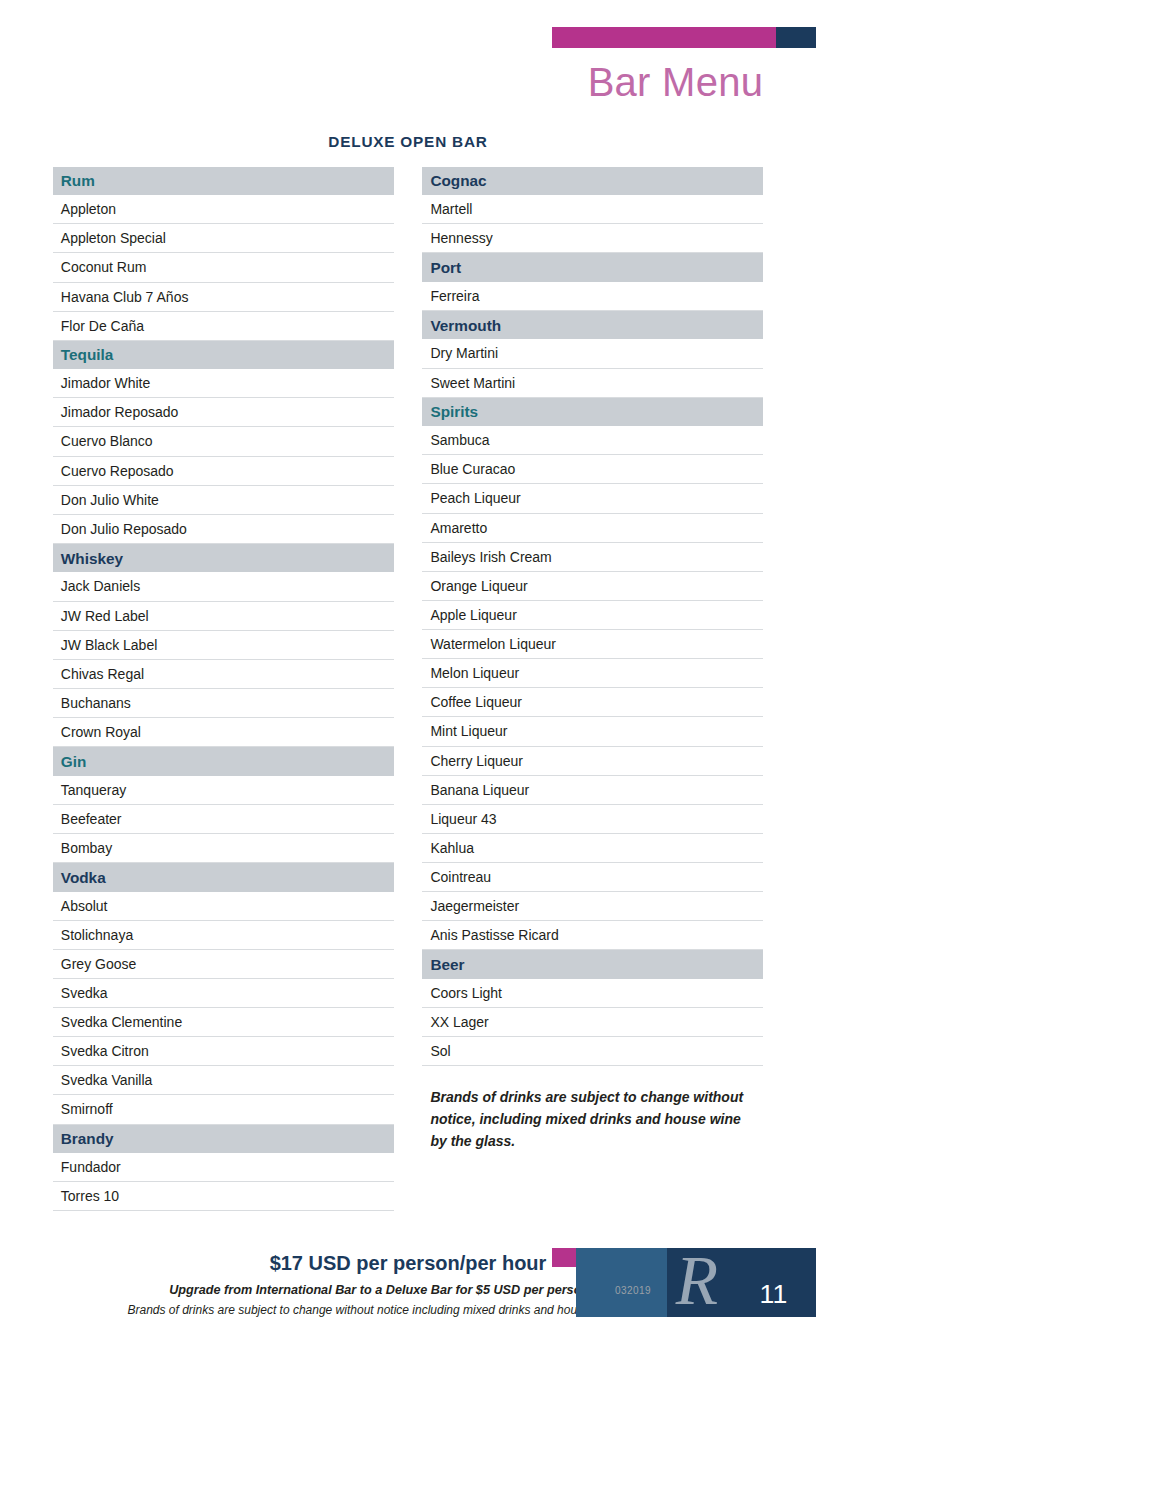Bar Menu
DELUXE OPEN BAR
Rum
Appleton
Appleton Special
Coconut Rum
Havana Club 7 Años
Flor De Caña
Tequila
Jimador White
Jimador Reposado
Cuervo Blanco
Cuervo Reposado
Don Julio White
Don Julio Reposado
Whiskey
Jack Daniels
JW Red Label
JW Black Label
Chivas Regal
Buchanans
Crown Royal
Gin
Tanqueray
Beefeater
Bombay
Vodka
Absolut
Stolichnaya
Grey Goose
Svedka
Svedka Clementine
Svedka Citron
Svedka Vanilla
Smirnoff
Brandy
Fundador
Torres 10
Cognac
Martell
Hennessy
Port
Ferreira
Vermouth
Dry Martini
Sweet Martini
Spirits
Sambuca
Blue Curacao
Peach Liqueur
Amaretto
Baileys Irish Cream
Orange Liqueur
Apple Liqueur
Watermelon Liqueur
Melon Liqueur
Coffee Liqueur
Mint Liqueur
Cherry Liqueur
Banana Liqueur
Liqueur 43
Kahlua
Cointreau
Jaegermeister
Anis Pastisse Ricard
Beer
Coors Light
XX Lager
Sol
Brands of drinks are subject to change without notice, including mixed drinks and house wine by the glass.
$17 USD per person/per hour
Upgrade from International Bar to a Deluxe Bar for $5 USD per person/per hour.
Brands of drinks are subject to change without notice including mixed drinks and house wine by the glass.
R
11
032019